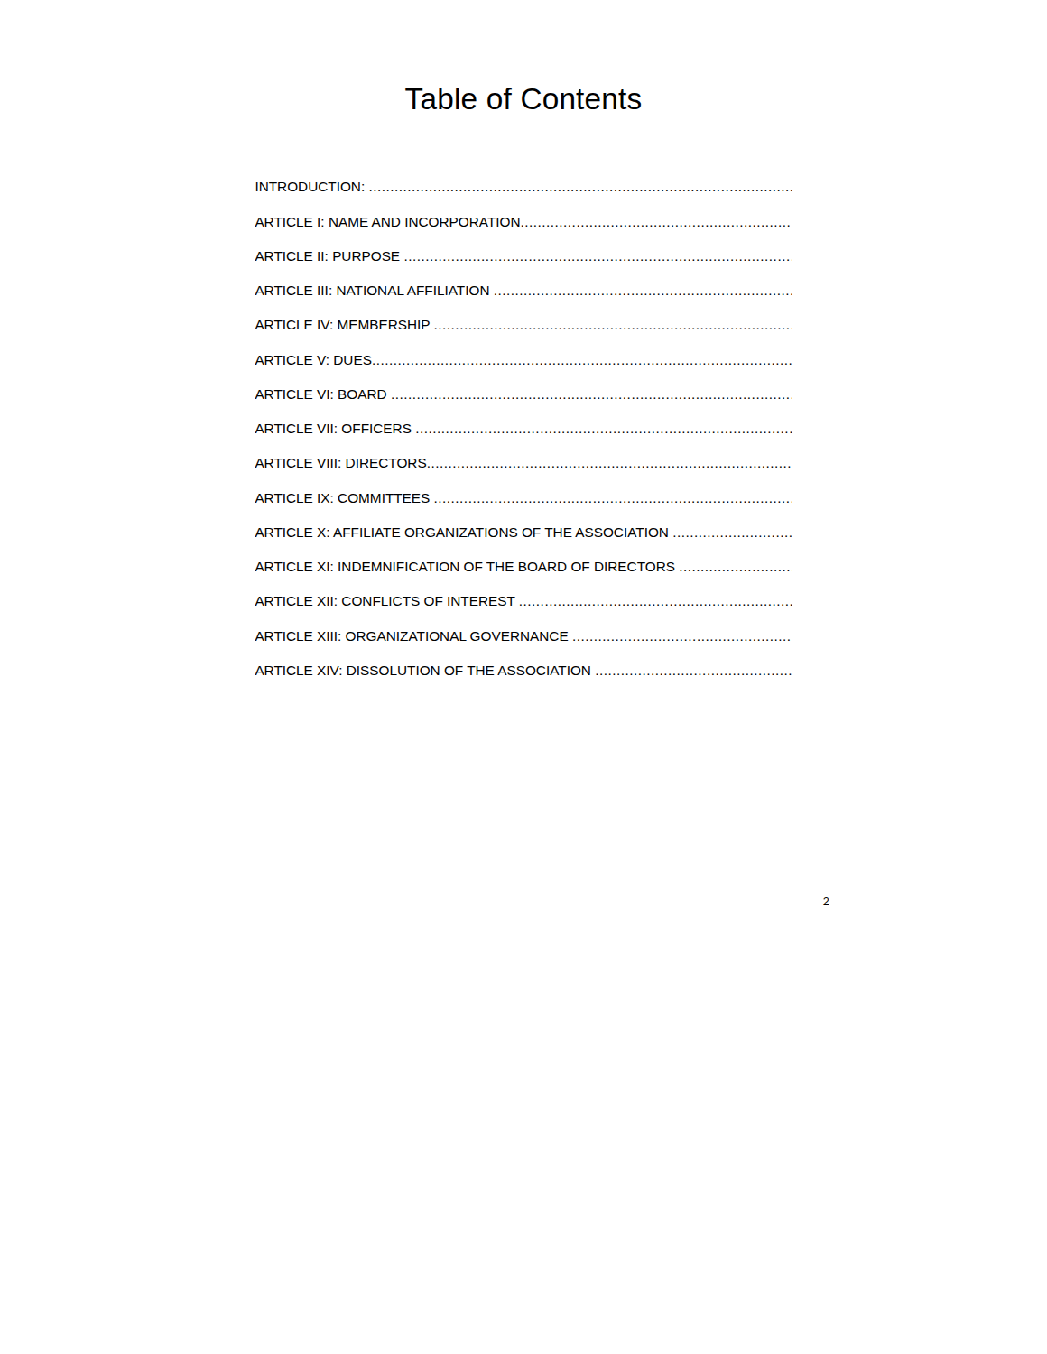Table of Contents
INTRODUCTION: .............................................................................................................. 3
ARTICLE I: NAME AND INCORPORATION....................................................................... 3
ARTICLE II: PURPOSE .................................................................................................... 3
ARTICLE III: NATIONAL AFFILIATION ........................................................................... 3
ARTICLE IV: MEMBERSHIP .............................................................................................. 4
ARTICLE V: DUES........................................................................................................... 4
ARTICLE VI: BOARD ....................................................................................................... 5
ARTICLE VII: OFFICERS .................................................................................................. 5
ARTICLE VIII: DIRECTORS............................................................................................... 8
ARTICLE IX: COMMITTEES ............................................................................................. 11
ARTICLE X: AFFILIATE ORGANIZATIONS OF THE ASSOCIATION ............................. 13
ARTICLE XI: INDEMNIFICATION OF THE BOARD OF DIRECTORS ............................. 13
ARTICLE XII: CONFLICTS OF INTEREST ........................................................................ 14
ARTICLE XIII: ORGANIZATIONAL GOVERNANCE ........................................................ 14
ARTICLE XIV: DISSOLUTION OF THE ASSOCIATION ................................................... 14
2